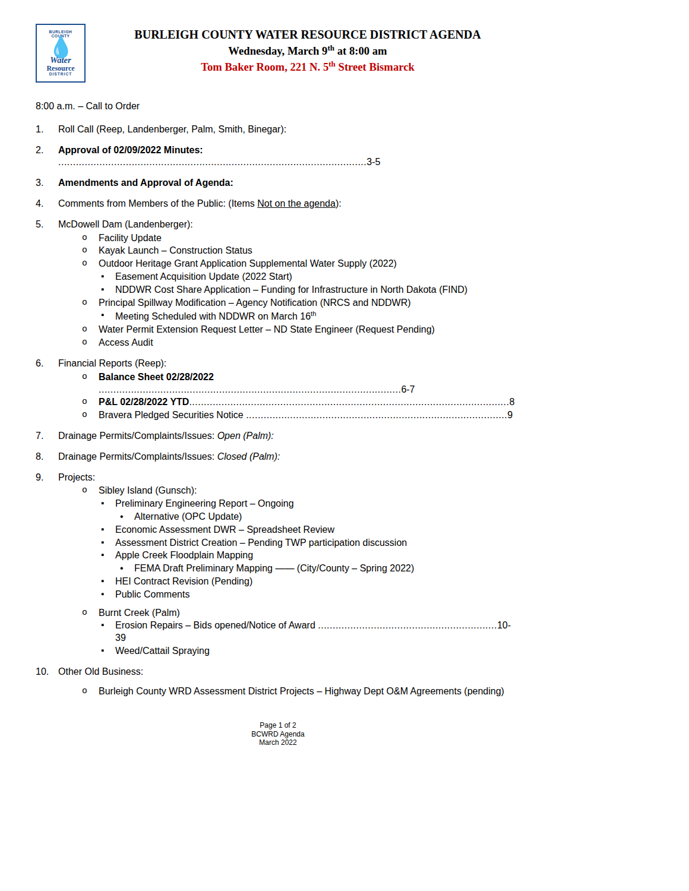BURLEIGH
COUNTY
💧
Water
Resource
DISTRICT
BURLEIGH COUNTY WATER RESOURCE DISTRICT AGENDA
Wednesday, March 9th at 8:00 am
Tom Baker Room, 221 N. 5th Street Bismarck
8:00 a.m. – Call to Order
Roll Call (Reep, Landenberger, Palm, Smith, Binegar):
Approval of 02/09/2022 Minutes: ......................................................................................................... 3-5
Amendments and Approval of Agenda:
Comments from Members of the Public: (Items Not on the agenda):
McDowell Dam (Landenberger):
Facility Update
Kayak Launch – Construction Status
Outdoor Heritage Grant Application Supplemental Water Supply (2022)
Easement Acquisition Update (2022 Start)
NDDWR Cost Share Application – Funding for Infrastructure in North Dakota (FIND)
Principal Spillway Modification – Agency Notification (NRCS and NDDWR)
Meeting Scheduled with NDDWR on March 16th
Water Permit Extension Request Letter – ND State Engineer (Request Pending)
Access Audit
Financial Reports (Reep):
Balance Sheet 02/28/2022 ....................................................................................................... 6-7
P&L 02/28/2022 YTD............................................................................................................. 8
Bravera Pledged Securities Notice ......................................................................................... 9
Drainage Permits/Complaints/Issues: Open (Palm):
Drainage Permits/Complaints/Issues: Closed (Palm):
Projects:
Sibley Island (Gunsch):
Preliminary Engineering Report – Ongoing
Alternative (OPC Update)
Economic Assessment DWR – Spreadsheet Review
Assessment District Creation – Pending TWP participation discussion
Apple Creek Floodplain Mapping
FEMA Draft Preliminary Mapping —— (City/County – Spring 2022)
HEI Contract Revision (Pending)
Public Comments
Burnt Creek (Palm)
Erosion Repairs – Bids opened/Notice of Award ............................................................. 10-39
Weed/Cattail Spraying
Other Old Business:
Burleigh County WRD Assessment District Projects – Highway Dept O&M Agreements (pending)
Page 1 of 2
BCWRD Agenda
March 2022